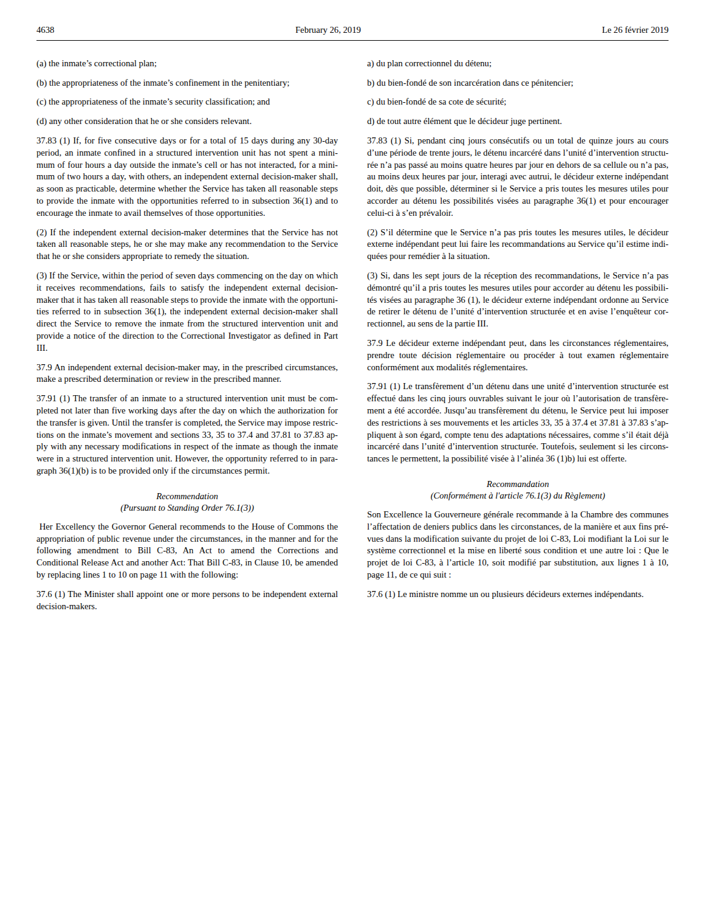4638 February 26, 2019 Le 26 février 2019
(a) the inmate’s correctional plan;
(b) the appropriateness of the inmate’s confinement in the penitentiary;
(c) the appropriateness of the inmate’s security classification; and
(d) any other consideration that he or she considers relevant.
37.83 (1) If, for five consecutive days or for a total of 15 days during any 30-day period, an inmate confined in a structured intervention unit has not spent a minimum of four hours a day outside the inmate’s cell or has not interacted, for a minimum of two hours a day, with others, an independent external decision-maker shall, as soon as practicable, determine whether the Service has taken all reasonable steps to provide the inmate with the opportunities referred to in subsection 36(1) and to encourage the inmate to avail themselves of those opportunities.
(2) If the independent external decision-maker determines that the Service has not taken all reasonable steps, he or she may make any recommendation to the Service that he or she considers appropriate to remedy the situation.
(3) If the Service, within the period of seven days commencing on the day on which it receives recommendations, fails to satisfy the independent external decision-maker that it has taken all reasonable steps to provide the inmate with the opportunities referred to in subsection 36(1), the independent external decision-maker shall direct the Service to remove the inmate from the structured intervention unit and provide a notice of the direction to the Correctional Investigator as defined in Part III.
37.9 An independent external decision-maker may, in the prescribed circumstances, make a prescribed determination or review in the prescribed manner.
37.91 (1) The transfer of an inmate to a structured intervention unit must be completed not later than five working days after the day on which the authorization for the transfer is given. Until the transfer is completed, the Service may impose restrictions on the inmate’s movement and sections 33, 35 to 37.4 and 37.81 to 37.83 apply with any necessary modifications in respect of the inmate as though the inmate were in a structured intervention unit. However, the opportunity referred to in paragraph 36(1)(b) is to be provided only if the circumstances permit.
Recommendation (Pursuant to Standing Order 76.1(3))
Her Excellency the Governor General recommends to the House of Commons the appropriation of public revenue under the circumstances, in the manner and for the following amendment to Bill C-83, An Act to amend the Corrections and Conditional Release Act and another Act: That Bill C-83, in Clause 10, be amended by replacing lines 1 to 10 on page 11 with the following:
37.6 (1) The Minister shall appoint one or more persons to be independent external decision-makers.
a) du plan correctionnel du détenu;
b) du bien-fondé de son incarcération dans ce pénitencier;
c) du bien-fondé de sa cote de sécurité;
d) de tout autre élément que le décideur juge pertinent.
37.83 (1) Si, pendant cinq jours consécutifs ou un total de quinze jours au cours d’une période de trente jours, le détenu incarcéré dans l’unité d’intervention structurée n’a pas passé au moins quatre heures par jour en dehors de sa cellule ou n’a pas, au moins deux heures par jour, interagi avec autrui, le décideur externe indépendant doit, dès que possible, déterminer si le Service a pris toutes les mesures utiles pour accorder au détenu les possibilités visées au paragraphe 36(1) et pour encourager celui-ci à s’en prévaloir.
(2) S’il détermine que le Service n’a pas pris toutes les mesures utiles, le décideur externe indépendant peut lui faire les recommandations au Service qu’il estime indiquées pour remédier à la situation.
(3) Si, dans les sept jours de la réception des recommandations, le Service n’a pas démontré qu’il a pris toutes les mesures utiles pour accorder au détenu les possibilités visées au paragraphe 36 (1), le décideur externe indépendant ordonne au Service de retirer le détenu de l’unité d’intervention structurée et en avise l’enquêteur correctionnel, au sens de la partie III.
37.9 Le décideur externe indépendant peut, dans les circonstances réglementaires, prendre toute décision réglementaire ou procéder à tout examen réglementaire conformément aux modalités réglementaires.
37.91 (1) Le transfèrement d’un détenu dans une unité d’intervention structurée est effectué dans les cinq jours ouvrables suivant le jour où l’autorisation de transfèrement a été accordée. Jusqu’au transfèrement du détenu, le Service peut lui imposer des restrictions à ses mouvements et les articles 33, 35 à 37.4 et 37.81 à 37.83 s’appliquent à son égard, compte tenu des adaptations nécessaires, comme s’il était déjà incarcéré dans l’unité d’intervention structurée. Toutefois, seulement si les circonstances le permettent, la possibilité visée à l’alinéa 36 (1)b) lui est offerte.
Recommandation (Conformément à l'article 76.1(3) du Règlement)
Son Excellence la Gouverneure générale recommande à la Chambre des communes l’affectation de deniers publics dans les circonstances, de la manière et aux fins prévues dans la modification suivante du projet de loi C-83, Loi modifiant la Loi sur le système correctionnel et la mise en liberté sous condition et une autre loi : Que le projet de loi C-83, à l’article 10, soit modifié par substitution, aux lignes 1 à 10, page 11, de ce qui suit :
37.6 (1) Le ministre nomme un ou plusieurs décideurs externes indépendants.